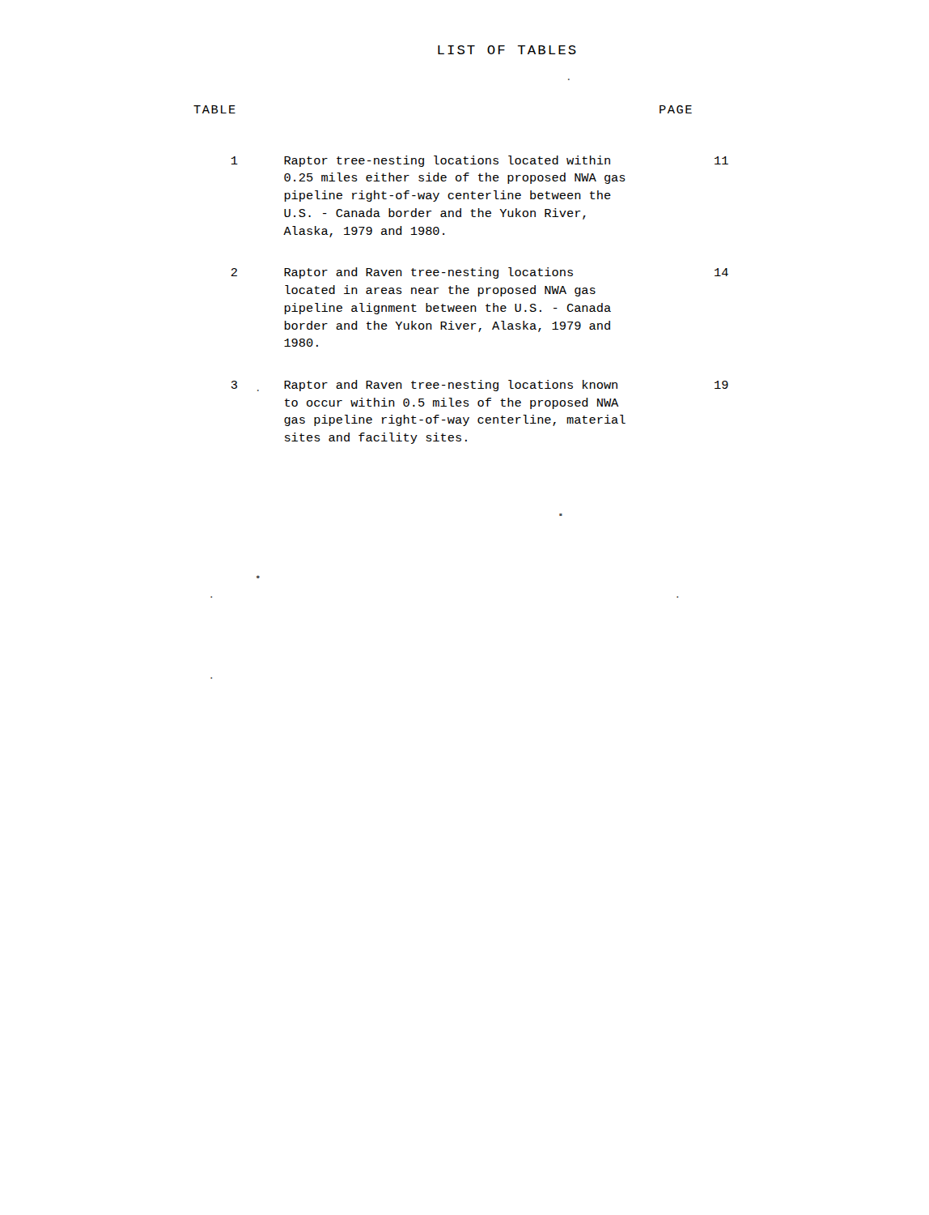LIST OF TABLES
| TABLE | | PAGE |
| --- | --- | --- |
| 1 | Raptor tree-nesting locations located within 0.25 miles either side of the proposed NWA gas pipeline right-of-way centerline between the U.S. - Canada border and the Yukon River, Alaska, 1979 and 1980. | 11 |
| 2 | Raptor and Raven tree-nesting locations located in areas near the proposed NWA gas pipeline alignment between the U.S. - Canada border and the Yukon River, Alaska, 1979 and 1980. | 14 |
| 3 | Raptor and Raven tree-nesting locations known to occur within 0.5 miles of the proposed NWA gas pipeline right-of-way centerline, material sites and facility sites. | 19 |
· ▪ • · · · ·